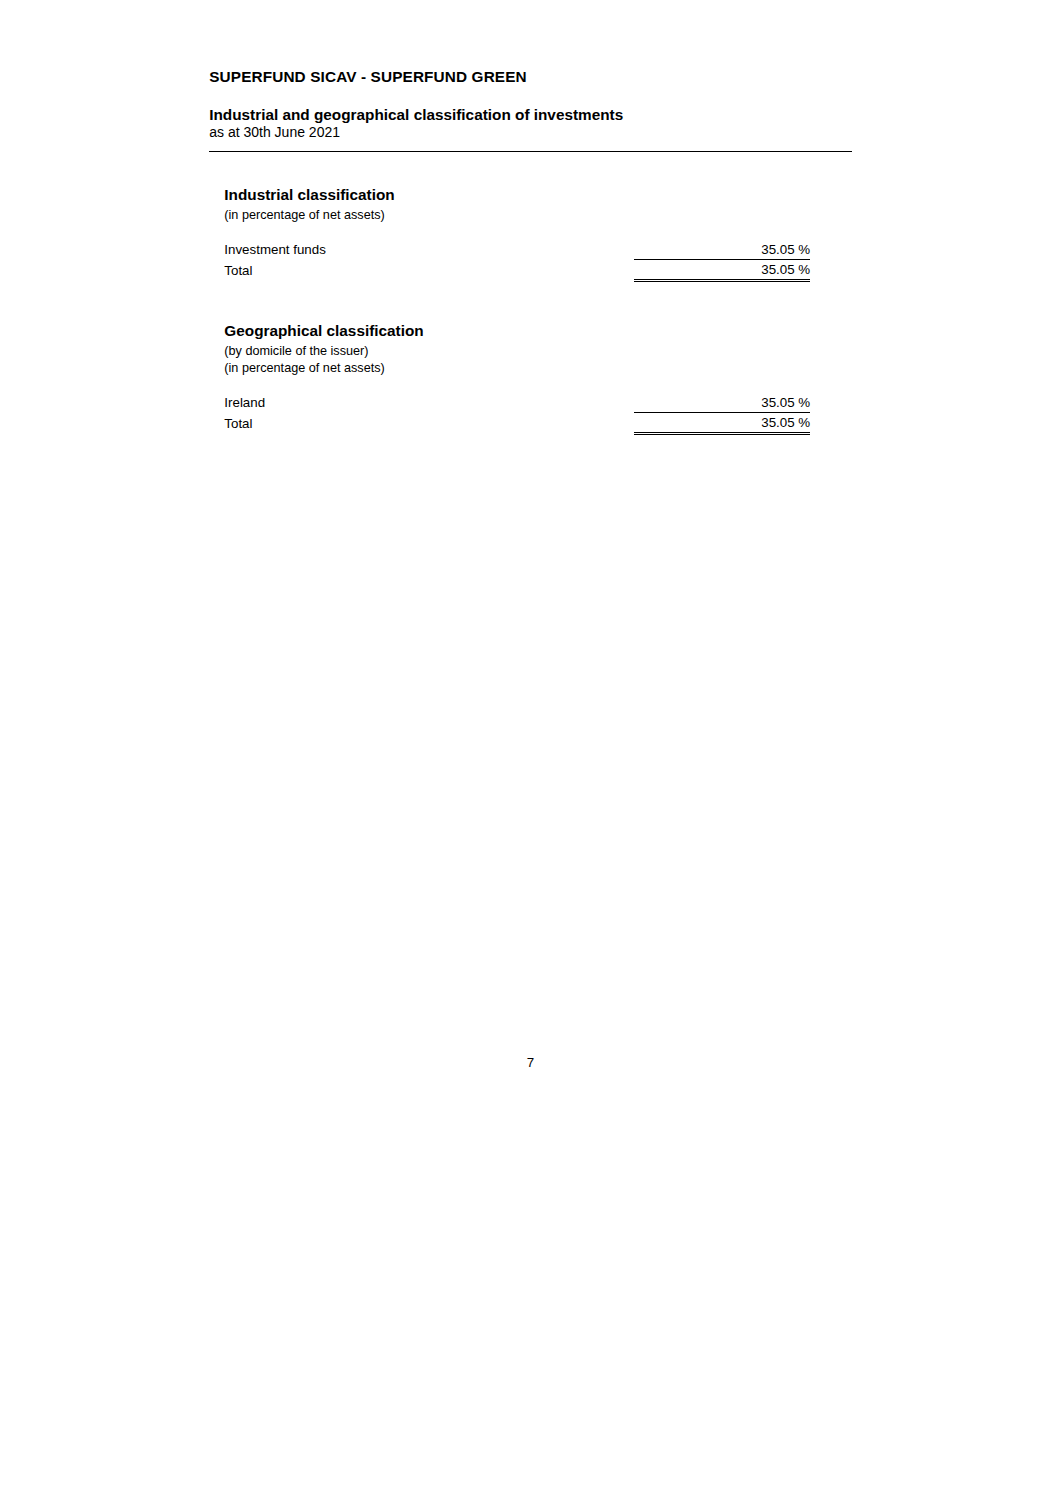SUPERFUND SICAV - SUPERFUND GREEN
Industrial and geographical classification of investments
as at 30th June 2021
Industrial classification
(in percentage of net assets)
| Investment funds | 35.05 % |
| Total | 35.05 % |
Geographical classification
(by domicile of the issuer)
(in percentage of net assets)
| Ireland | 35.05 % |
| Total | 35.05 % |
7